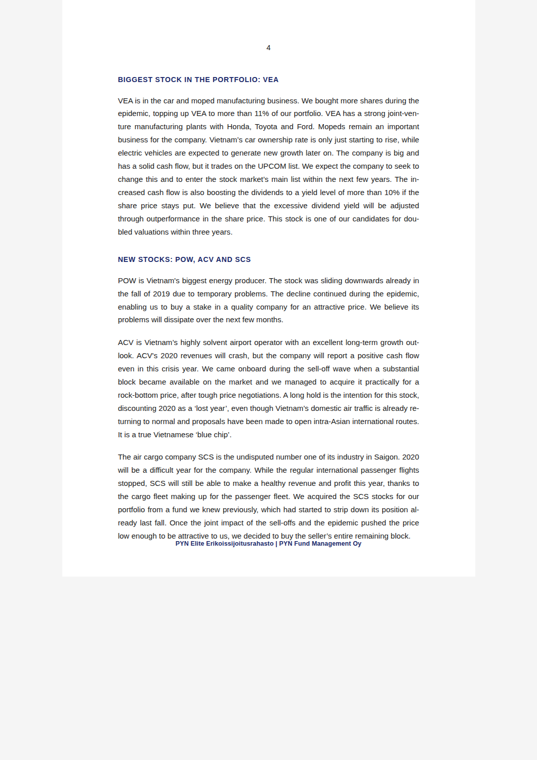4
Biggest stock in the portfolio: VEA
VEA is in the car and moped manufacturing business. We bought more shares during the epidemic, topping up VEA to more than 11% of our portfolio. VEA has a strong joint-venture manufacturing plants with Honda, Toyota and Ford. Mopeds remain an important business for the company. Vietnam’s car ownership rate is only just starting to rise, while electric vehicles are expected to generate new growth later on. The company is big and has a solid cash flow, but it trades on the UPCOM list. We expect the company to seek to change this and to enter the stock market’s main list within the next few years. The increased cash flow is also boosting the dividends to a yield level of more than 10% if the share price stays put. We believe that the excessive dividend yield will be adjusted through outperformance in the share price. This stock is one of our candidates for doubled valuations within three years.
New stocks: POW, ACV and SCS
POW is Vietnam's biggest energy producer. The stock was sliding downwards already in the fall of 2019 due to temporary problems. The decline continued during the epidemic, enabling us to buy a stake in a quality company for an attractive price. We believe its problems will dissipate over the next few months.
ACV is Vietnam’s highly solvent airport operator with an excellent long-term growth outlook. ACV's 2020 revenues will crash, but the company will report a positive cash flow even in this crisis year. We came onboard during the sell-off wave when a substantial block became available on the market and we managed to acquire it practically for a rock-bottom price, after tough price negotiations. A long hold is the intention for this stock, discounting 2020 as a ‘lost year’, even though Vietnam’s domestic air traffic is already returning to normal and proposals have been made to open intra-Asian international routes. It is a true Vietnamese ‘blue chip’.
The air cargo company SCS is the undisputed number one of its industry in Saigon. 2020 will be a difficult year for the company. While the regular international passenger flights stopped, SCS will still be able to make a healthy revenue and profit this year, thanks to the cargo fleet making up for the passenger fleet. We acquired the SCS stocks for our portfolio from a fund we knew previously, which had started to strip down its position already last fall. Once the joint impact of the sell-offs and the epidemic pushed the price low enough to be attractive to us, we decided to buy the seller’s entire remaining block.
PYN Elite Erikoissijoitusrahasto | PYN Fund Management Oy